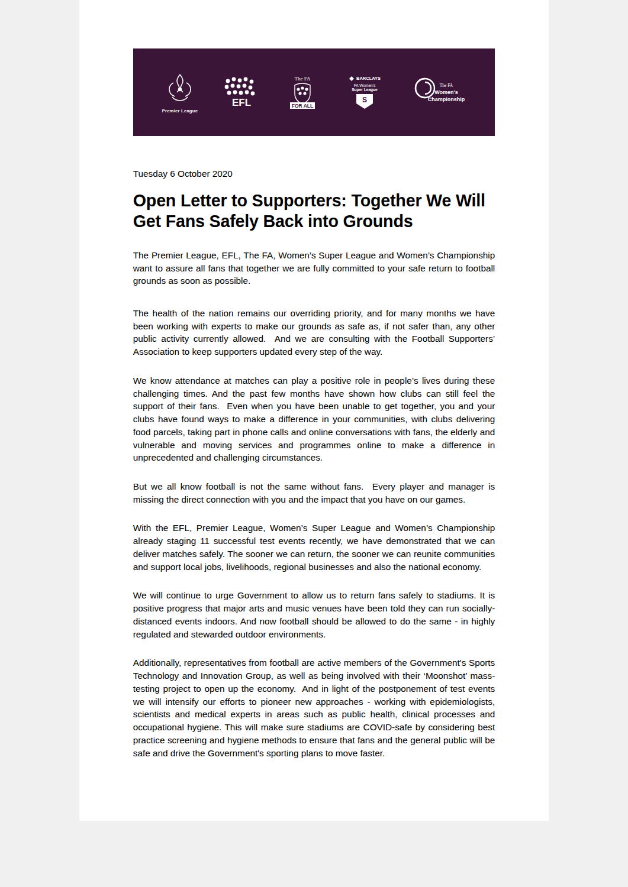Premier League
EFL
The FA FOR ALL
BARCLAYS FA Women's Super League S
The FA Women's Championship
Tuesday 6 October 2020
Open Letter to Supporters: Together We Will Get Fans Safely Back into Grounds
The Premier League, EFL, The FA, Women’s Super League and Women’s Championship want to assure all fans that together we are fully committed to your safe return to football grounds as soon as possible.
The health of the nation remains our overriding priority, and for many months we have been working with experts to make our grounds as safe as, if not safer than, any other public activity currently allowed. And we are consulting with the Football Supporters’ Association to keep supporters updated every step of the way.
We know attendance at matches can play a positive role in people’s lives during these challenging times. And the past few months have shown how clubs can still feel the support of their fans. Even when you have been unable to get together, you and your clubs have found ways to make a difference in your communities, with clubs delivering food parcels, taking part in phone calls and online conversations with fans, the elderly and vulnerable and moving services and programmes online to make a difference in unprecedented and challenging circumstances.
But we all know football is not the same without fans. Every player and manager is missing the direct connection with you and the impact that you have on our games.
With the EFL, Premier League, Women’s Super League and Women’s Championship already staging 11 successful test events recently, we have demonstrated that we can deliver matches safely. The sooner we can return, the sooner we can reunite communities and support local jobs, livelihoods, regional businesses and also the national economy.
We will continue to urge Government to allow us to return fans safely to stadiums. It is positive progress that major arts and music venues have been told they can run socially-distanced events indoors. And now football should be allowed to do the same - in highly regulated and stewarded outdoor environments.
Additionally, representatives from football are active members of the Government's Sports Technology and Innovation Group, as well as being involved with their ‘Moonshot’ mass-testing project to open up the economy. And in light of the postponement of test events we will intensify our efforts to pioneer new approaches - working with epidemiologists, scientists and medical experts in areas such as public health, clinical processes and occupational hygiene. This will make sure stadiums are COVID-safe by considering best practice screening and hygiene methods to ensure that fans and the general public will be safe and drive the Government's sporting plans to move faster.